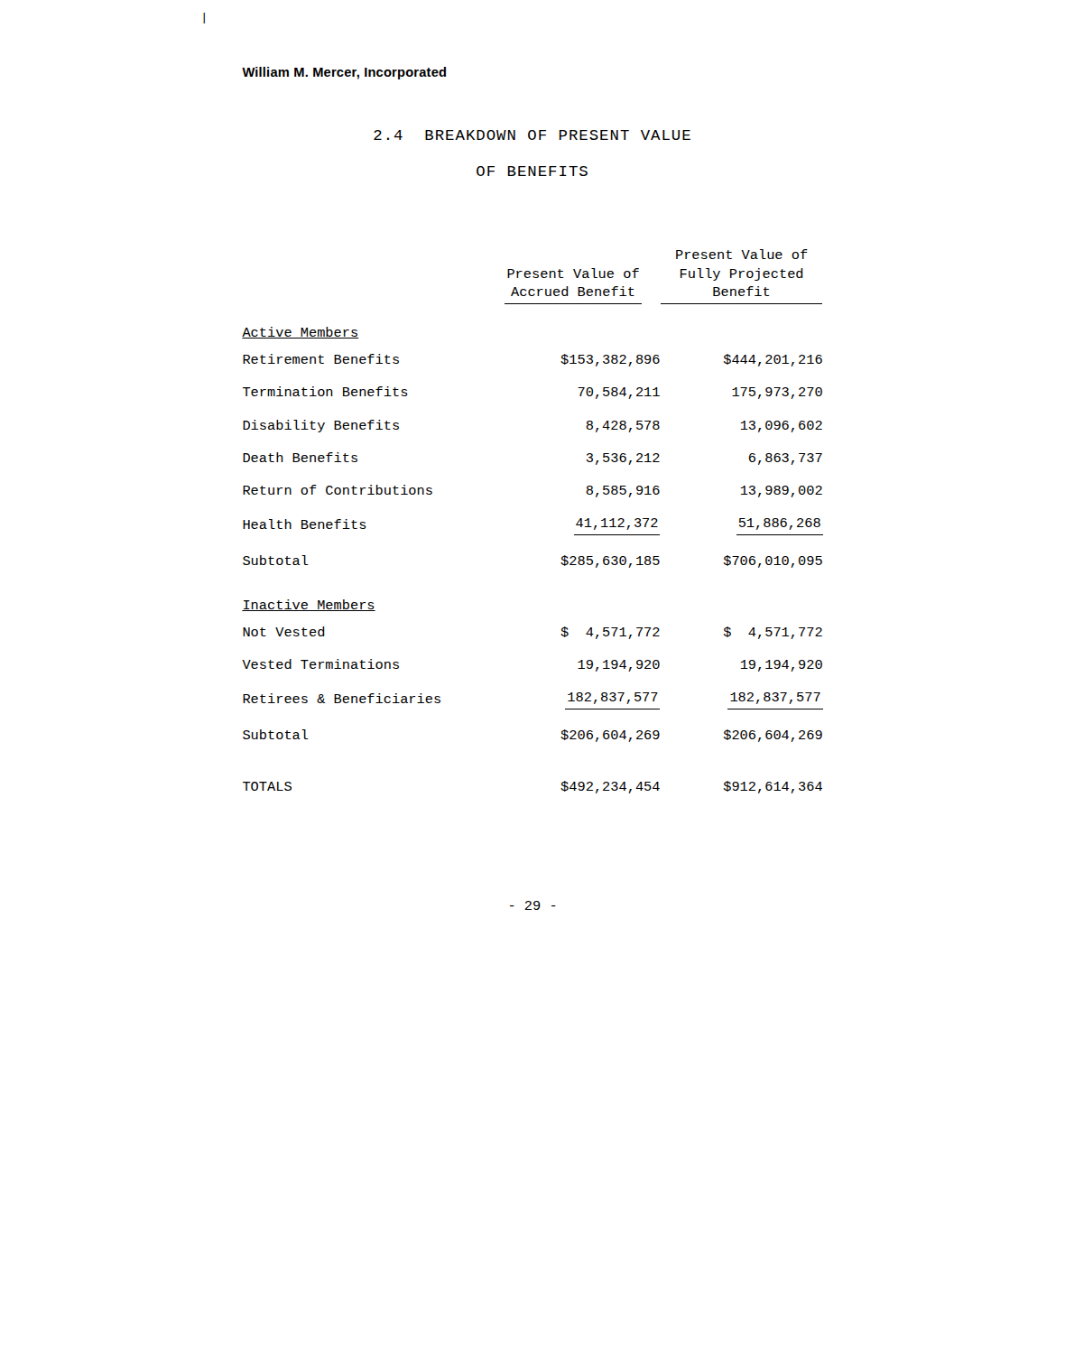|
William M. Mercer, Incorporated
2.4 BREAKDOWN OF PRESENT VALUE OF BENEFITS
| | Present Value of Accrued Benefit | Present Value of Fully Projected Benefit |
| --- | --- | --- |
| Active Members | | |
| Retirement Benefits | $153,382,896 | $444,201,216 |
| Termination Benefits | 70,584,211 | 175,973,270 |
| Disability Benefits | 8,428,578 | 13,096,602 |
| Death Benefits | 3,536,212 | 6,863,737 |
| Return of Contributions | 8,585,916 | 13,989,002 |
| Health Benefits | 41,112,372 | 51,886,268 |
| Subtotal | $285,630,185 | $706,010,095 |
| Inactive Members | | |
| Not Vested | $ 4,571,772 | $ 4,571,772 |
| Vested Terminations | 19,194,920 | 19,194,920 |
| Retirees & Beneficiaries | 182,837,577 | 182,837,577 |
| Subtotal | $206,604,269 | $206,604,269 |
| TOTALS | $492,234,454 | $912,614,364 |
- 29 -